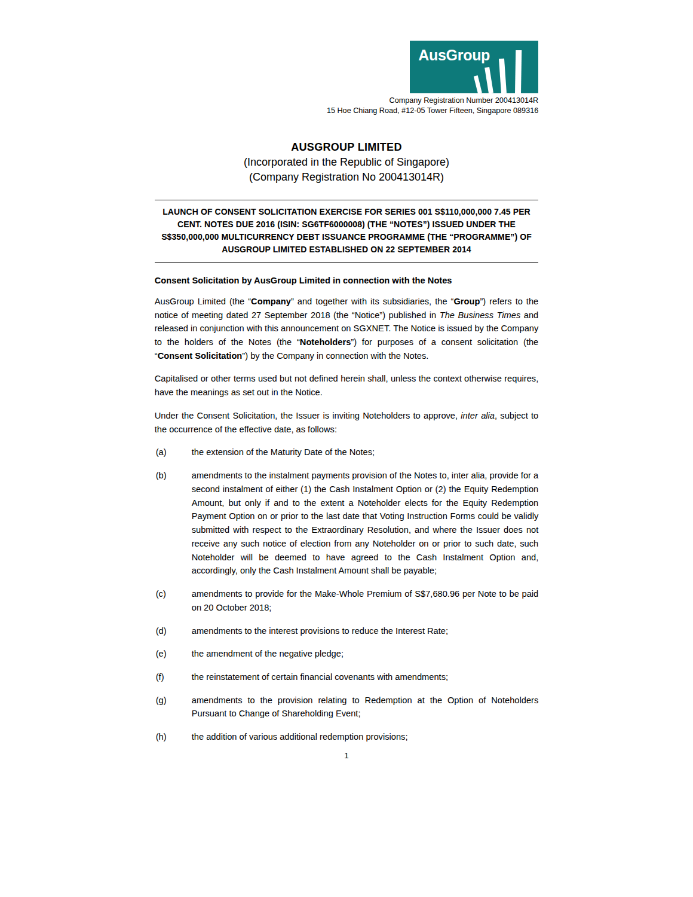AusGroup
Company Registration Number 200413014R
15 Hoe Chiang Road, #12-05 Tower Fifteen, Singapore 089316
AUSGROUP LIMITED
(Incorporated in the Republic of Singapore)
(Company Registration No 200413014R)
LAUNCH OF CONSENT SOLICITATION EXERCISE FOR SERIES 001 S$110,000,000 7.45 PER CENT. NOTES DUE 2016 (ISIN: SG6TF6000008) (THE “NOTES”) ISSUED UNDER THE S$350,000,000 MULTICURRENCY DEBT ISSUANCE PROGRAMME (THE “PROGRAMME”) OF AUSGROUP LIMITED ESTABLISHED ON 22 SEPTEMBER 2014
Consent Solicitation by AusGroup Limited in connection with the Notes
AusGroup Limited (the “Company” and together with its subsidiaries, the “Group”) refers to the notice of meeting dated 27 September 2018 (the “Notice”) published in The Business Times and released in conjunction with this announcement on SGXNET. The Notice is issued by the Company to the holders of the Notes (the “Noteholders”) for purposes of a consent solicitation (the “Consent Solicitation”) by the Company in connection with the Notes.
Capitalised or other terms used but not defined herein shall, unless the context otherwise requires, have the meanings as set out in the Notice.
Under the Consent Solicitation, the Issuer is inviting Noteholders to approve, inter alia, subject to the occurrence of the effective date, as follows:
(a)
the extension of the Maturity Date of the Notes;
(b)
amendments to the instalment payments provision of the Notes to, inter alia, provide for a second instalment of either (1) the Cash Instalment Option or (2) the Equity Redemption Amount, but only if and to the extent a Noteholder elects for the Equity Redemption Payment Option on or prior to the last date that Voting Instruction Forms could be validly submitted with respect to the Extraordinary Resolution, and where the Issuer does not receive any such notice of election from any Noteholder on or prior to such date, such Noteholder will be deemed to have agreed to the Cash Instalment Option and, accordingly, only the Cash Instalment Amount shall be payable;
(c)
amendments to provide for the Make-Whole Premium of S$7,680.96 per Note to be paid on 20 October 2018;
(d)
amendments to the interest provisions to reduce the Interest Rate;
(e)
the amendment of the negative pledge;
(f)
the reinstatement of certain financial covenants with amendments;
(g)
amendments to the provision relating to Redemption at the Option of Noteholders Pursuant to Change of Shareholding Event;
(h)
the addition of various additional redemption provisions;
1